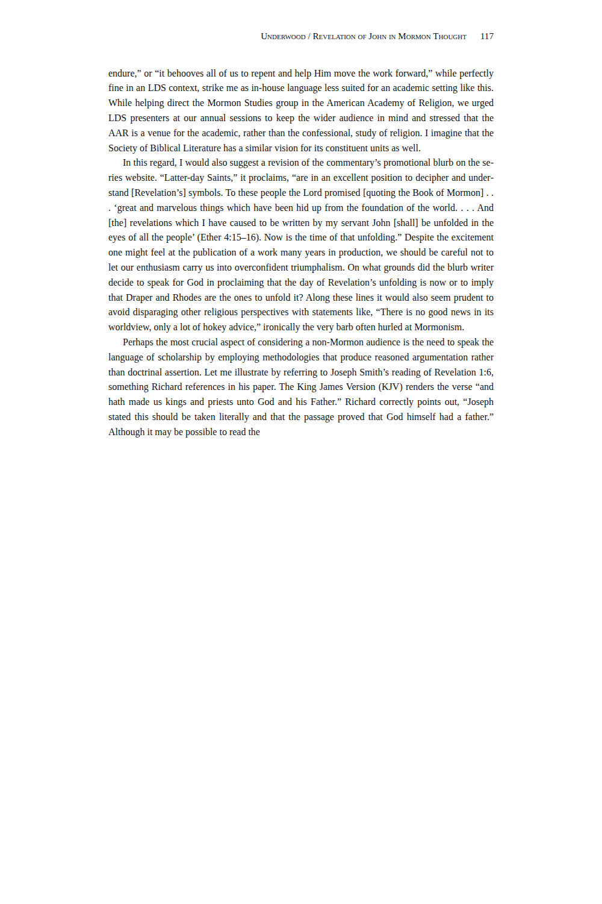Underwood / Revelation of John in Mormon Thought 117
endure,” or “it behooves all of us to repent and help Him move the work forward,” while perfectly fine in an LDS context, strike me as in-house language less suited for an academic setting like this. While helping direct the Mormon Studies group in the American Academy of Religion, we urged LDS presenters at our annual sessions to keep the wider audience in mind and stressed that the AAR is a venue for the academic, rather than the confessional, study of religion. I imagine that the Society of Biblical Literature has a similar vision for its constituent units as well.
In this regard, I would also suggest a revision of the commentary’s promotional blurb on the series website. “Latter-day Saints,” it proclaims, “are in an excellent position to decipher and understand [Revelation’s] symbols. To these people the Lord promised [quoting the Book of Mormon] . . . ‘great and marvelous things which have been hid up from the foundation of the world. . . . And [the] revelations which I have caused to be written by my servant John [shall] be unfolded in the eyes of all the people’ (Ether 4:15–16). Now is the time of that unfolding.” Despite the excitement one might feel at the publication of a work many years in production, we should be careful not to let our enthusiasm carry us into overconfident triumphalism. On what grounds did the blurb writer decide to speak for God in proclaiming that the day of Revelation’s unfolding is now or to imply that Draper and Rhodes are the ones to unfold it? Along these lines it would also seem prudent to avoid disparaging other religious perspectives with statements like, “There is no good news in its worldview, only a lot of hokey advice,” ironically the very barb often hurled at Mormonism.
Perhaps the most crucial aspect of considering a non-Mormon audience is the need to speak the language of scholarship by employing methodologies that produce reasoned argumentation rather than doctrinal assertion. Let me illustrate by referring to Joseph Smith’s reading of Revelation 1:6, something Richard references in his paper. The King James Version (KJV) renders the verse “and hath made us kings and priests unto God and his Father.” Richard correctly points out, “Joseph stated this should be taken literally and that the passage proved that God himself had a father.” Although it may be possible to read the